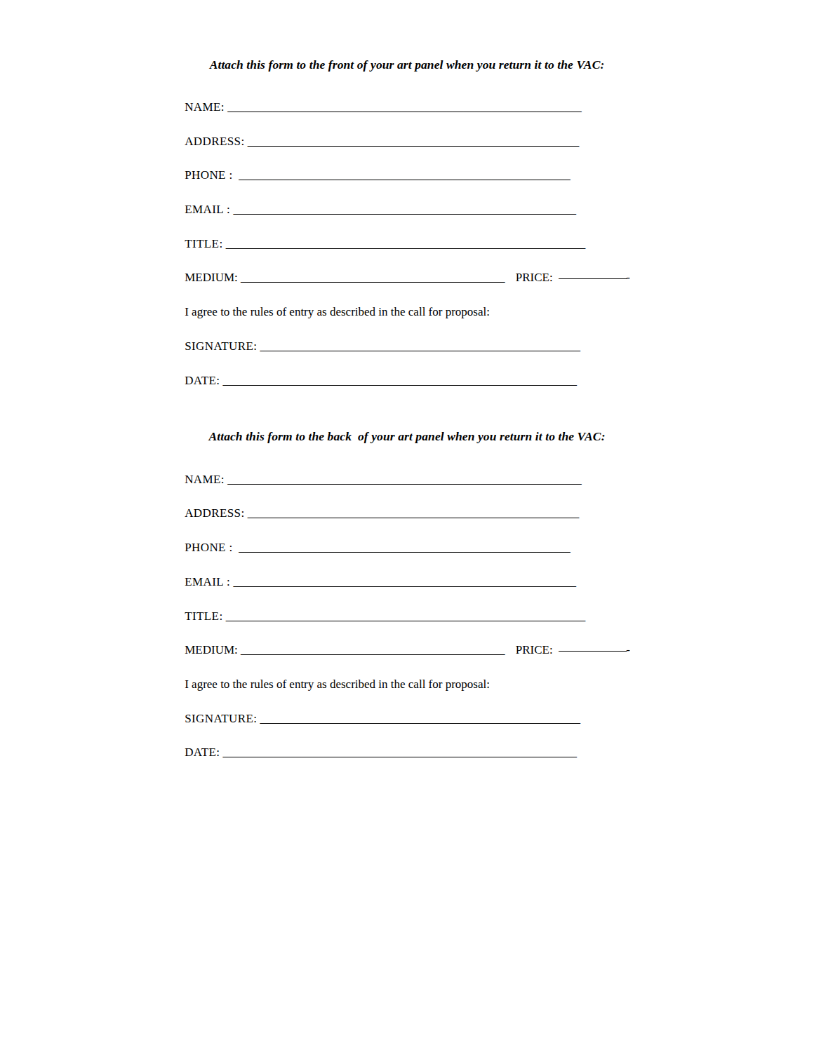Attach this form to the front of your art panel when you return it to the VAC:
NAME: _______________________________________________________________
ADDRESS: ___________________________________________________________
PHONE : ___________________________________________________________
EMAIL : _____________________________________________________________
TITLE: ________________________________________________________________
MEDIUM: _______________________________________________ PRICE: ——————-
I agree to the rules of entry as described in the call for proposal:
SIGNATURE: _________________________________________________________
DATE: _______________________________________________________________
Attach this form to the back of your art panel when you return it to the VAC:
NAME: _______________________________________________________________
ADDRESS: ___________________________________________________________
PHONE : ___________________________________________________________
EMAIL : _____________________________________________________________
TITLE: ________________________________________________________________
MEDIUM: _______________________________________________ PRICE: ——————-
I agree to the rules of entry as described in the call for proposal:
SIGNATURE: _________________________________________________________
DATE: _______________________________________________________________